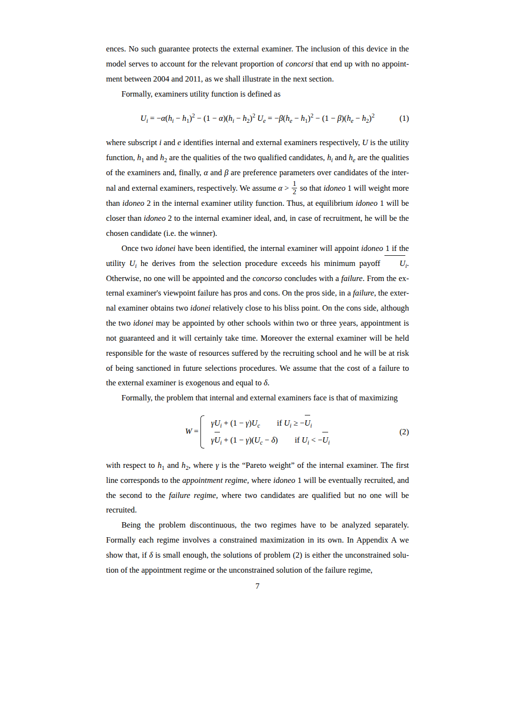ences. No such guarantee protects the external examiner. The inclusion of this device in the model serves to account for the relevant proportion of concorsi that end up with no appointment between 2004 and 2011, as we shall illustrate in the next section.
Formally, examiners utility function is defined as
Ui = −α(hi − h1)2 − (1 − α)(hi − h2)2 Ue = −β(he − h1)2 − (1 − β)(he − h2)2 (1)
where subscript i and e identifies internal and external examiners respectively, U is the utility function, h1 and h2 are the qualities of the two qualified candidates, hi and he are the qualities of the examiners and, finally, α and β are preference parameters over candidates of the internal and external examiners, respectively. We assume α > 12 so that idoneo 1 will weight more than idoneo 2 in the internal examiner utility function. Thus, at equilibrium idoneo 1 will be closer than idoneo 2 to the internal examiner ideal, and, in case of recruitment, he will be the chosen candidate (i.e. the winner).
Once two idonei have been identified, the internal examiner will appoint idoneo 1 if the utility Ui he derives from the selection procedure exceeds his minimum payoff Ui. Otherwise, no one will be appointed and the concorso concludes with a failure. From the external examiner's viewpoint failure has pros and cons. On the pros side, in a failure, the external examiner obtains two idonei relatively close to his bliss point. On the cons side, although the two idonei may be appointed by other schools within two or three years, appointment is not guaranteed and it will certainly take time. Moreover the external examiner will be held responsible for the waste of resources suffered by the recruiting school and he will be at risk of being sanctioned in future selections procedures. We assume that the cost of a failure to the external examiner is exogenous and equal to δ.
Formally, the problem that internal and external examiners face is that of maximizing
W = γUi + (1 − γ)Uc if Ui ≥ −Ui γUi + (1 − γ)(Uc − δ)if Ui < −Ui (2)
with respect to h1 and h2, where γ is the “Pareto weight” of the internal examiner. The first line corresponds to the appointment regime, where idoneo 1 will be eventually recruited, and the second to the failure regime, where two candidates are qualified but no one will be recruited.
Being the problem discontinuous, the two regimes have to be analyzed separately. Formally each regime involves a constrained maximization in its own. In Appendix A we show that, if δ is small enough, the solutions of problem (2) is either the unconstrained solution of the appointment regime or the unconstrained solution of the failure regime,
7